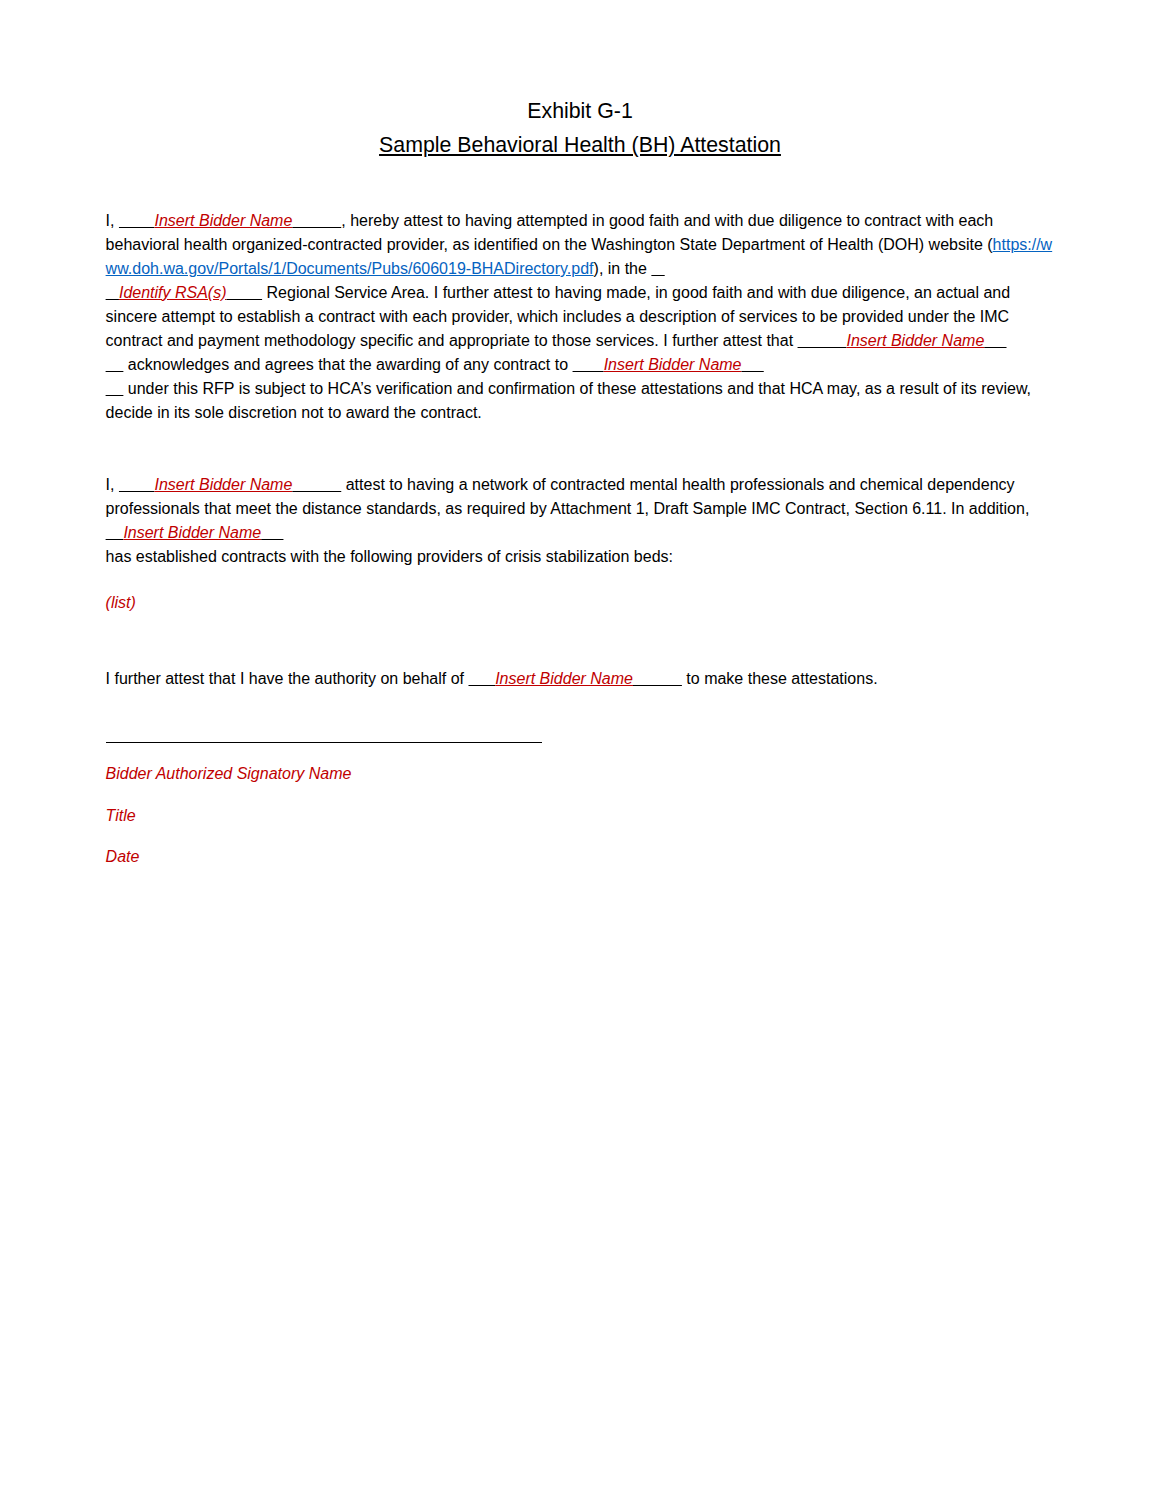Exhibit G-1
Sample Behavioral Health (BH) Attestation
I, Insert Bidder Name , hereby attest to having attempted in good faith and with due diligence to contract with each behavioral health organized-contracted provider, as identified on the Washington State Department of Health (DOH) website (https://www.doh.wa.gov/Portals/1/Documents/Pubs/606019-BHADirectory.pdf), in the
Identify RSA(s) Regional Service Area. I further attest to having made, in good faith and with due diligence, an actual and sincere attempt to establish a contract with each provider, which includes a description of services to be provided under the IMC contract and payment methodology specific and appropriate to those services. I further attest that Insert Bidder Name
acknowledges and agrees that the awarding of any contract to Insert Bidder Name
under this RFP is subject to HCA’s verification and confirmation of these attestations and that HCA may, as a result of its review, decide in its sole discretion not to award the contract.
I, Insert Bidder Name attest to having a network of contracted mental health professionals and chemical dependency professionals that meet the distance standards, as required by Attachment 1, Draft Sample IMC Contract, Section 6.11. In addition, Insert Bidder Name
has established contracts with the following providers of crisis stabilization beds:
(list)
I further attest that I have the authority on behalf of Insert Bidder Name to make these attestations.
Bidder Authorized Signatory Name
Title
Date